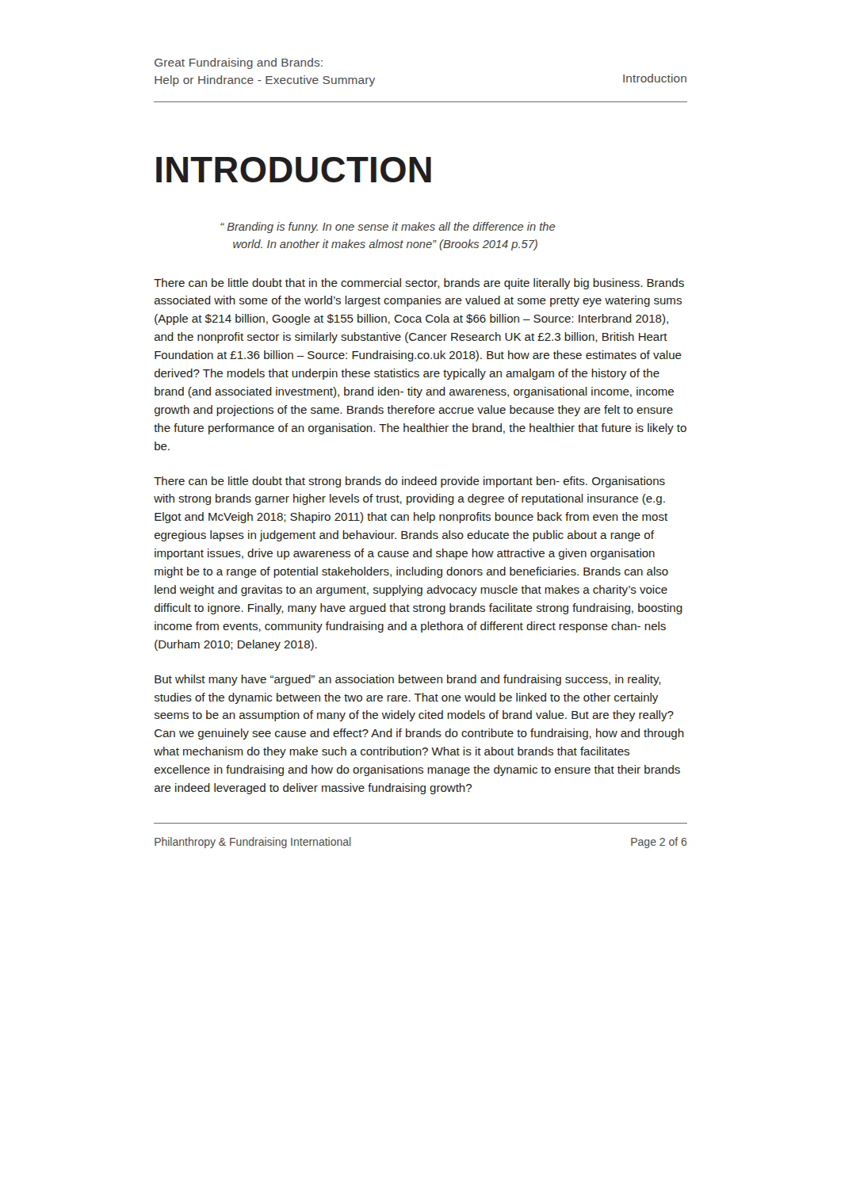Great Fundraising and Brands:
Help or Hindrance - Executive Summary
Introduction
INTRODUCTION
“ Branding is funny. In one sense it makes all the difference in the world. In another it makes almost none” (Brooks 2014 p.57)
There can be little doubt that in the commercial sector, brands are quite literally big business. Brands associated with some of the world’s largest companies are valued at some pretty eye watering sums (Apple at $214 billion, Google at $155 billion, Coca Cola at $66 billion – Source: Interbrand 2018), and the nonprofit sector is similarly substantive (Cancer Research UK at £2.3 billion, British Heart Foundation at £1.36 billion – Source: Fundraising.co.uk 2018). But how are these estimates of value derived? The models that underpin these statistics are typically an amalgam of the history of the brand (and associated investment), brand iden- tity and awareness, organisational income, income growth and projections of the same. Brands therefore accrue value because they are felt to ensure the future performance of an organisation. The healthier the brand, the healthier that future is likely to be.
There can be little doubt that strong brands do indeed provide important ben- efits. Organisations with strong brands garner higher levels of trust, providing a degree of reputational insurance (e.g. Elgot and McVeigh 2018; Shapiro 2011) that can help nonprofits bounce back from even the most egregious lapses in judgement and behaviour. Brands also educate the public about a range of important issues, drive up awareness of a cause and shape how attractive a given organisation might be to a range of potential stakeholders, including donors and beneficiaries. Brands can also lend weight and gravitas to an argument, supplying advocacy muscle that makes a charity’s voice difficult to ignore. Finally, many have argued that strong brands facilitate strong fundraising, boosting income from events, community fundraising and a plethora of different direct response chan- nels (Durham 2010; Delaney 2018).
But whilst many have “argued” an association between brand and fundraising success, in reality, studies of the dynamic between the two are rare. That one would be linked to the other certainly seems to be an assumption of many of the widely cited models of brand value. But are they really? Can we genuinely see cause and effect? And if brands do contribute to fundraising, how and through what mechanism do they make such a contribution? What is it about brands that facilitates excellence in fundraising and how do organisations manage the dynamic to ensure that their brands are indeed leveraged to deliver massive fundraising growth?
Philanthropy & Fundraising International
Page 2 of 6